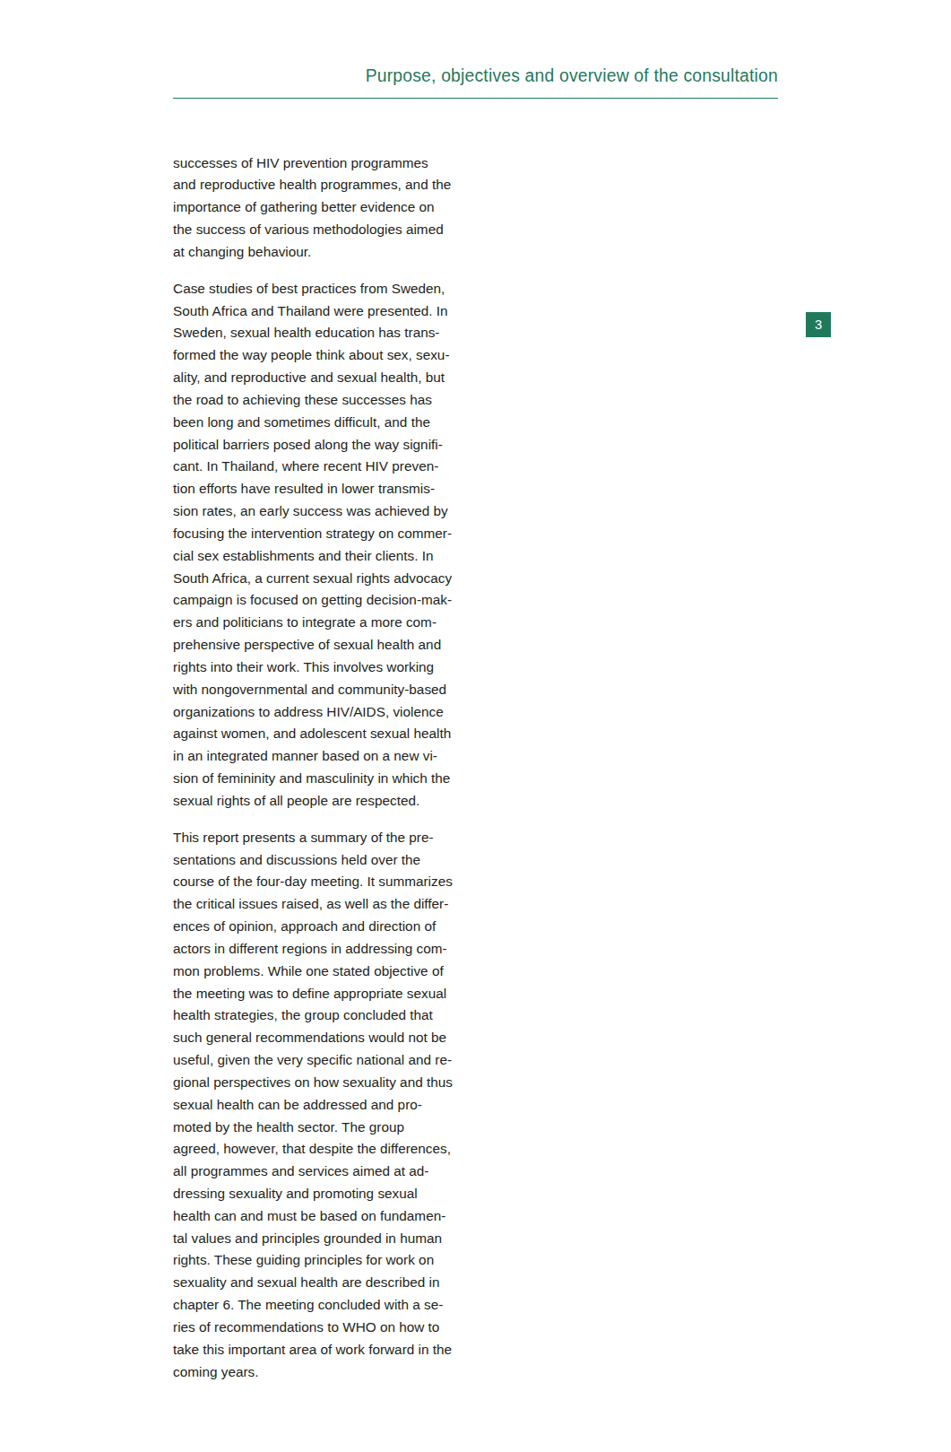3
Purpose, objectives and overview of the consultation
successes of HIV prevention programmes and reproductive health programmes, and the importance of gathering better evidence on the success of various methodologies aimed at changing behaviour.
Case studies of best practices from Sweden, South Africa and Thailand were presented. In Sweden, sexual health education has transformed the way people think about sex, sexuality, and reproductive and sexual health, but the road to achieving these successes has been long and sometimes difficult, and the political barriers posed along the way significant. In Thailand, where recent HIV prevention efforts have resulted in lower transmission rates, an early success was achieved by focusing the intervention strategy on commercial sex establishments and their clients. In South Africa, a current sexual rights advocacy campaign is focused on getting decision-makers and politicians to integrate a more comprehensive perspective of sexual health and rights into their work. This involves working with nongovernmental and community-based organizations to address HIV/AIDS, violence against women, and adolescent sexual health in an integrated manner based on a new vision of femininity and masculinity in which the sexual rights of all people are respected.
This report presents a summary of the presentations and discussions held over the course of the four-day meeting. It summarizes the critical issues raised, as well as the differences of opinion, approach and direction of actors in different regions in addressing common problems. While one stated objective of the meeting was to define appropriate sexual health strategies, the group concluded that such general recommendations would not be useful, given the very specific national and regional perspectives on how sexuality and thus sexual health can be addressed and promoted by the health sector. The group agreed, however, that despite the differences, all programmes and services aimed at addressing sexuality and promoting sexual health can and must be based on fundamental values and principles grounded in human rights. These guiding principles for work on sexuality and sexual health are described in chapter 6. The meeting concluded with a series of recommendations to WHO on how to take this important area of work forward in the coming years.